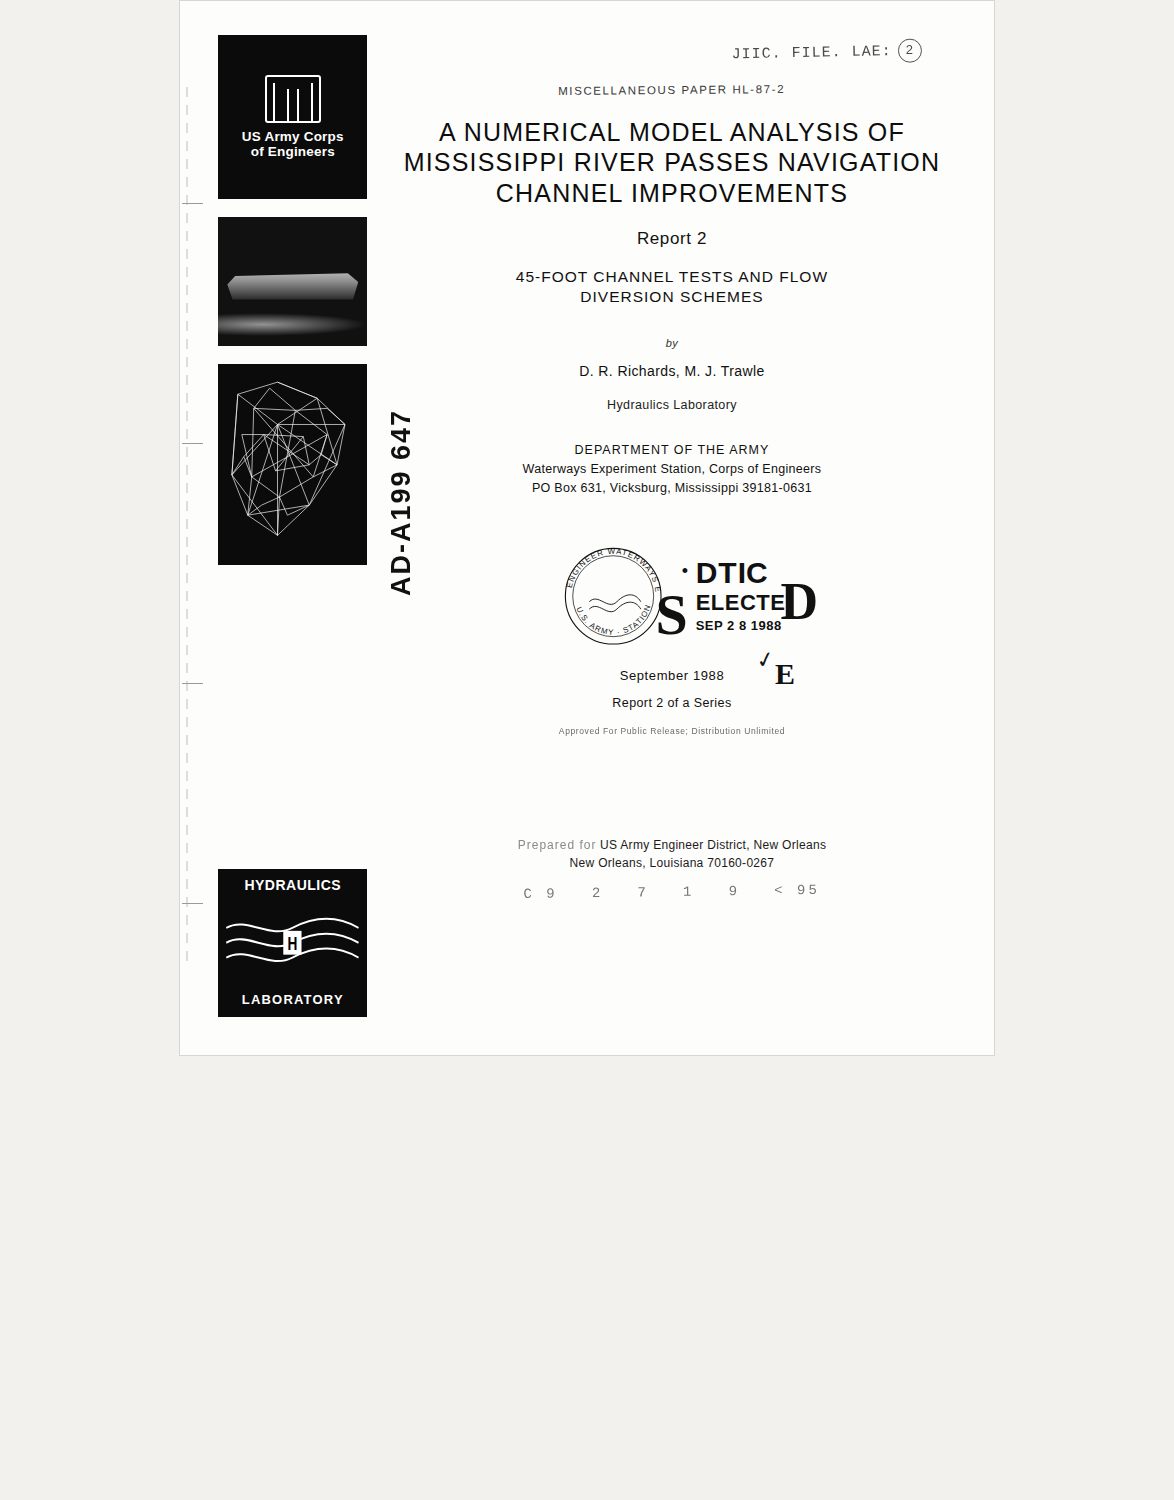US Army Corps
of Engineers
HYDRAULICS
H
LABORATORY
AD-A199 647
JIIC. FILE. LAE: 2
MISCELLANEOUS PAPER HL-87-2
A NUMERICAL MODEL ANALYSIS OF
MISSISSIPPI RIVER PASSES NAVIGATION
CHANNEL IMPROVEMENTS
Report 2
45-FOOT CHANNEL TESTS AND FLOW
DIVERSION SCHEMES
by
D. R. Richards, M. J. Trawle
Hydraulics Laboratory
DEPARTMENT OF THE ARMY
Waterways Experiment Station, Corps of Engineers
PO Box 631, Vicksburg, Mississippi 39181-0631
ENGINEER WATERWAYS EXPERIMENT U.S. ARMY · STATION
S •
DTIC
ELECTE
SEP 2 8 1988
D ✓ E
September 1988
Report 2 of a Series
Approved For Public Release; Distribution Unlimited
Prepared for US Army Engineer District, New Orleans
New Orleans, Louisiana 70160-0267
C 9 2 7 1 9 < 95